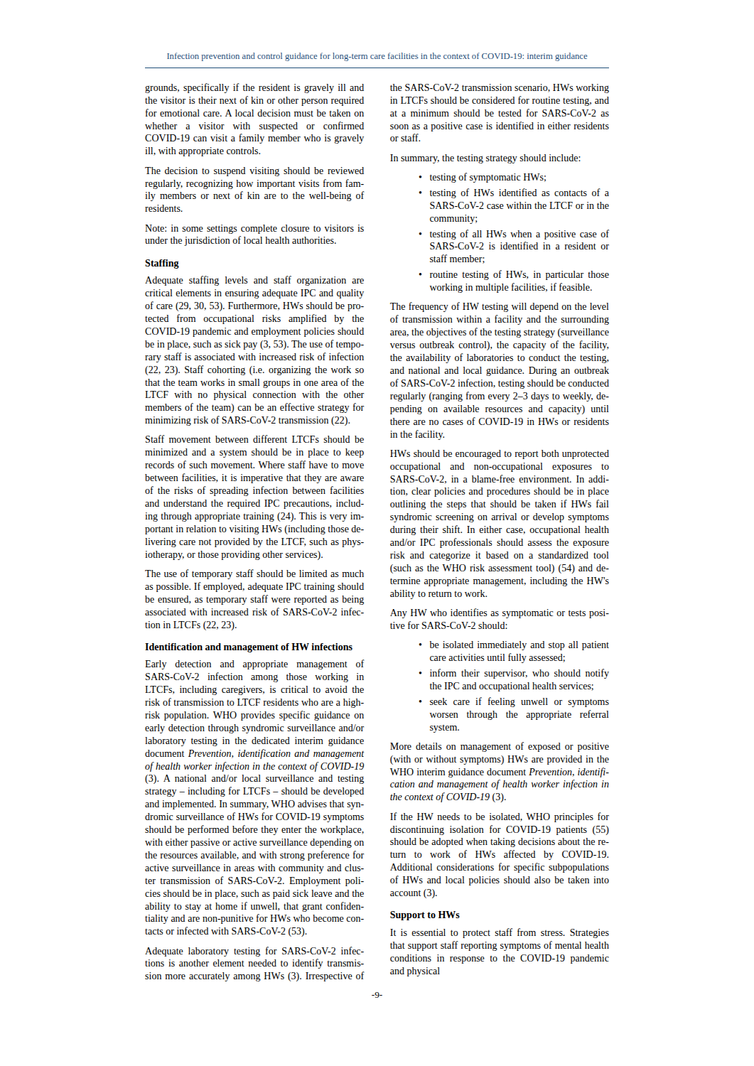Infection prevention and control guidance for long-term care facilities in the context of COVID-19: interim guidance
grounds, specifically if the resident is gravely ill and the visitor is their next of kin or other person required for emotional care. A local decision must be taken on whether a visitor with suspected or confirmed COVID-19 can visit a family member who is gravely ill, with appropriate controls.
The decision to suspend visiting should be reviewed regularly, recognizing how important visits from family members or next of kin are to the well-being of residents.
Note: in some settings complete closure to visitors is under the jurisdiction of local health authorities.
Staffing
Adequate staffing levels and staff organization are critical elements in ensuring adequate IPC and quality of care (29, 30, 53). Furthermore, HWs should be protected from occupational risks amplified by the COVID-19 pandemic and employment policies should be in place, such as sick pay (3, 53). The use of temporary staff is associated with increased risk of infection (22, 23). Staff cohorting (i.e. organizing the work so that the team works in small groups in one area of the LTCF with no physical connection with the other members of the team) can be an effective strategy for minimizing risk of SARS-CoV-2 transmission (22).
Staff movement between different LTCFs should be minimized and a system should be in place to keep records of such movement. Where staff have to move between facilities, it is imperative that they are aware of the risks of spreading infection between facilities and understand the required IPC precautions, including through appropriate training (24). This is very important in relation to visiting HWs (including those delivering care not provided by the LTCF, such as physiotherapy, or those providing other services).
The use of temporary staff should be limited as much as possible. If employed, adequate IPC training should be ensured, as temporary staff were reported as being associated with increased risk of SARS-CoV-2 infection in LTCFs (22, 23).
Identification and management of HW infections
Early detection and appropriate management of SARS-CoV-2 infection among those working in LTCFs, including caregivers, is critical to avoid the risk of transmission to LTCF residents who are a high-risk population. WHO provides specific guidance on early detection through syndromic surveillance and/or laboratory testing in the dedicated interim guidance document Prevention, identification and management of health worker infection in the context of COVID-19 (3). A national and/or local surveillance and testing strategy – including for LTCFs – should be developed and implemented. In summary, WHO advises that syndromic surveillance of HWs for COVID-19 symptoms should be performed before they enter the workplace, with either passive or active surveillance depending on the resources available, and with strong preference for active surveillance in areas with community and cluster transmission of SARS-CoV-2. Employment policies should be in place, such as paid sick leave and the ability to stay at home if unwell, that grant confidentiality and are non-punitive for HWs who become contacts or infected with SARS-CoV-2 (53).
Adequate laboratory testing for SARS-CoV-2 infections is another element needed to identify transmission more accurately among HWs (3). Irrespective of the SARS-CoV-2 transmission scenario, HWs working in LTCFs should be considered for routine testing, and at a minimum should be tested for SARS-CoV-2 as soon as a positive case is identified in either residents or staff.
In summary, the testing strategy should include:
testing of symptomatic HWs;
testing of HWs identified as contacts of a SARS-CoV-2 case within the LTCF or in the community;
testing of all HWs when a positive case of SARS-CoV-2 is identified in a resident or staff member;
routine testing of HWs, in particular those working in multiple facilities, if feasible.
The frequency of HW testing will depend on the level of transmission within a facility and the surrounding area, the objectives of the testing strategy (surveillance versus outbreak control), the capacity of the facility, the availability of laboratories to conduct the testing, and national and local guidance. During an outbreak of SARS-CoV-2 infection, testing should be conducted regularly (ranging from every 2–3 days to weekly, depending on available resources and capacity) until there are no cases of COVID-19 in HWs or residents in the facility.
HWs should be encouraged to report both unprotected occupational and non-occupational exposures to SARS-CoV-2, in a blame-free environment. In addition, clear policies and procedures should be in place outlining the steps that should be taken if HWs fail syndromic screening on arrival or develop symptoms during their shift. In either case, occupational health and/or IPC professionals should assess the exposure risk and categorize it based on a standardized tool (such as the WHO risk assessment tool) (54) and determine appropriate management, including the HW's ability to return to work.
Any HW who identifies as symptomatic or tests positive for SARS-CoV-2 should:
be isolated immediately and stop all patient care activities until fully assessed;
inform their supervisor, who should notify the IPC and occupational health services;
seek care if feeling unwell or symptoms worsen through the appropriate referral system.
More details on management of exposed or positive (with or without symptoms) HWs are provided in the WHO interim guidance document Prevention, identification and management of health worker infection in the context of COVID-19 (3).
If the HW needs to be isolated, WHO principles for discontinuing isolation for COVID-19 patients (55) should be adopted when taking decisions about the return to work of HWs affected by COVID-19. Additional considerations for specific subpopulations of HWs and local policies should also be taken into account (3).
Support to HWs
It is essential to protect staff from stress. Strategies that support staff reporting symptoms of mental health conditions in response to the COVID-19 pandemic and physical
-9-